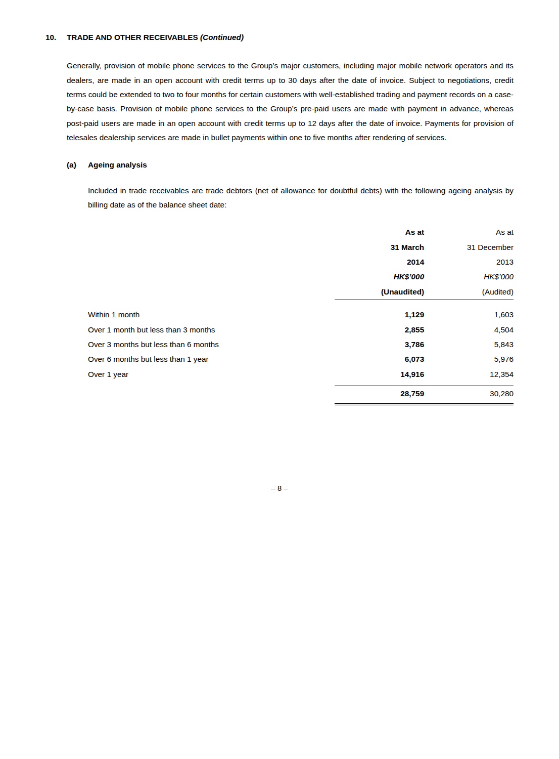10.
TRADE AND OTHER RECEIVABLES (Continued)
Generally, provision of mobile phone services to the Group’s major customers, including major mobile network operators and its dealers, are made in an open account with credit terms up to 30 days after the date of invoice. Subject to negotiations, credit terms could be extended to two to four months for certain customers with well-established trading and payment records on a case-by-case basis. Provision of mobile phone services to the Group’s pre-paid users are made with payment in advance, whereas post-paid users are made in an open account with credit terms up to 12 days after the date of invoice. Payments for provision of telesales dealership services are made in bullet payments within one to five months after rendering of services.
(a)
Ageing analysis
Included in trade receivables are trade debtors (net of allowance for doubtful debts) with the following ageing analysis by billing date as of the balance sheet date:
| | As at | As at |
| | 31 March | 31 December |
| | 2014 | 2013 |
| | HK$’000 | HK$’000 |
| | (Unaudited) | (Audited) |
| Within 1 month | 1,129 | 1,603 |
| Over 1 month but less than 3 months | 2,855 | 4,504 |
| Over 3 months but less than 6 months | 3,786 | 5,843 |
| Over 6 months but less than 1 year | 6,073 | 5,976 |
| Over 1 year | 14,916 | 12,354 |
| | 28,759 | 30,280 |
– 8 –